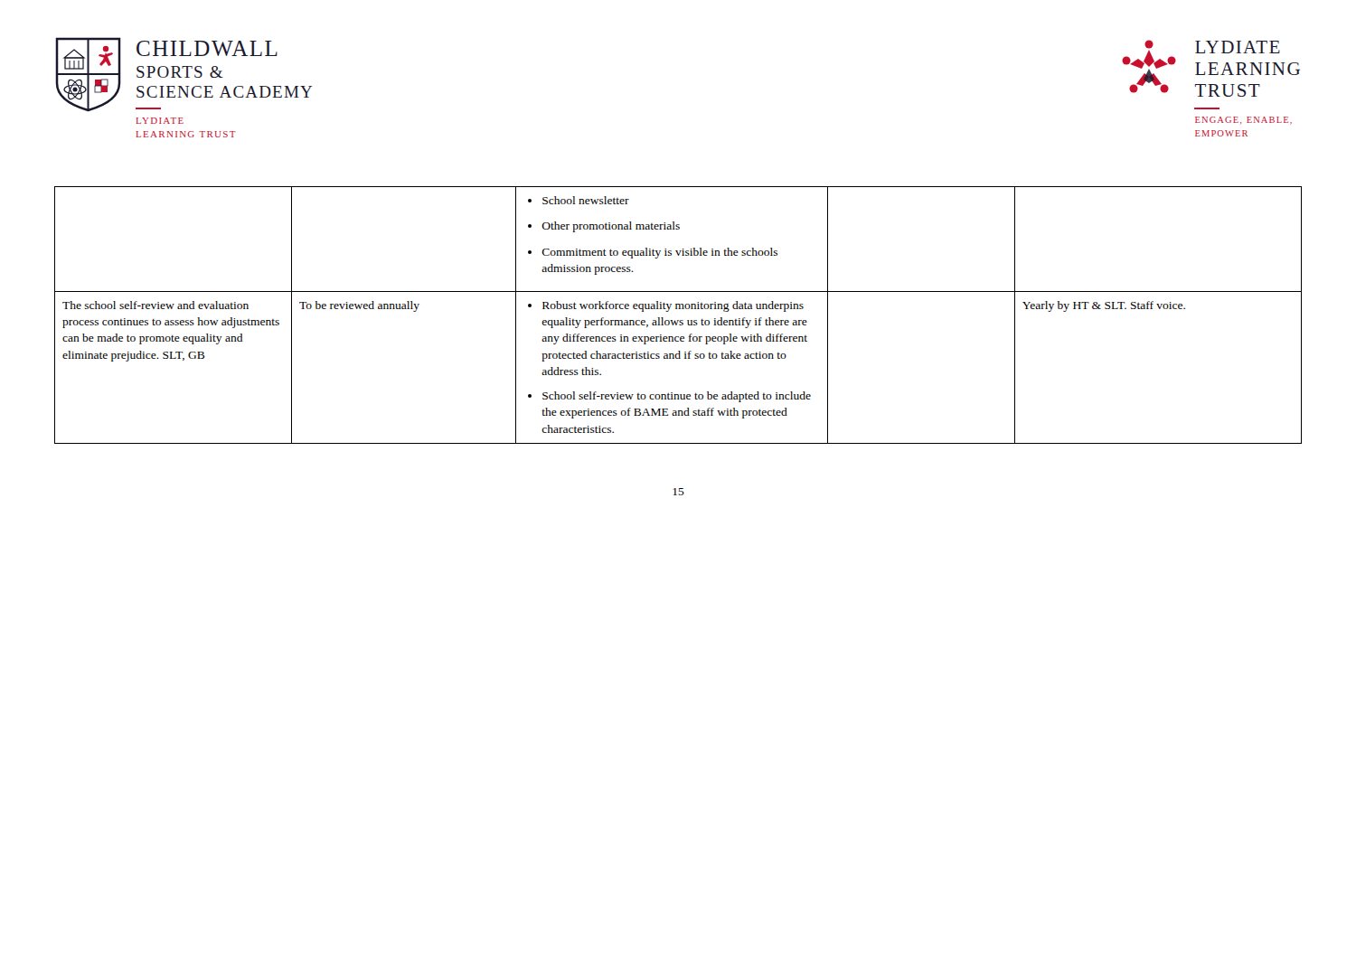CHILDWALL
SPORTS &
SCIENCE ACADEMY
LYDIATE
LEARNING TRUST
LYDIATE
LEARNING
TRUST
ENGAGE, ENABLE,
EMPOWER
| | | School newsletter Other promotional materials Commitment to equality is visible in the schools admission process. | | |
| The school self-review and evaluation process continues to assess how adjustments can be made to promote equality and eliminate prejudice. SLT, GB | To be reviewed annually | Robust workforce equality monitoring data underpins equality performance, allows us to identify if there are any differences in experience for people with different protected characteristics and if so to take action to address this. School self-review to continue to be adapted to include the experiences of BAME and staff with protected characteristics. | | Yearly by HT & SLT. Staff voice. |
15